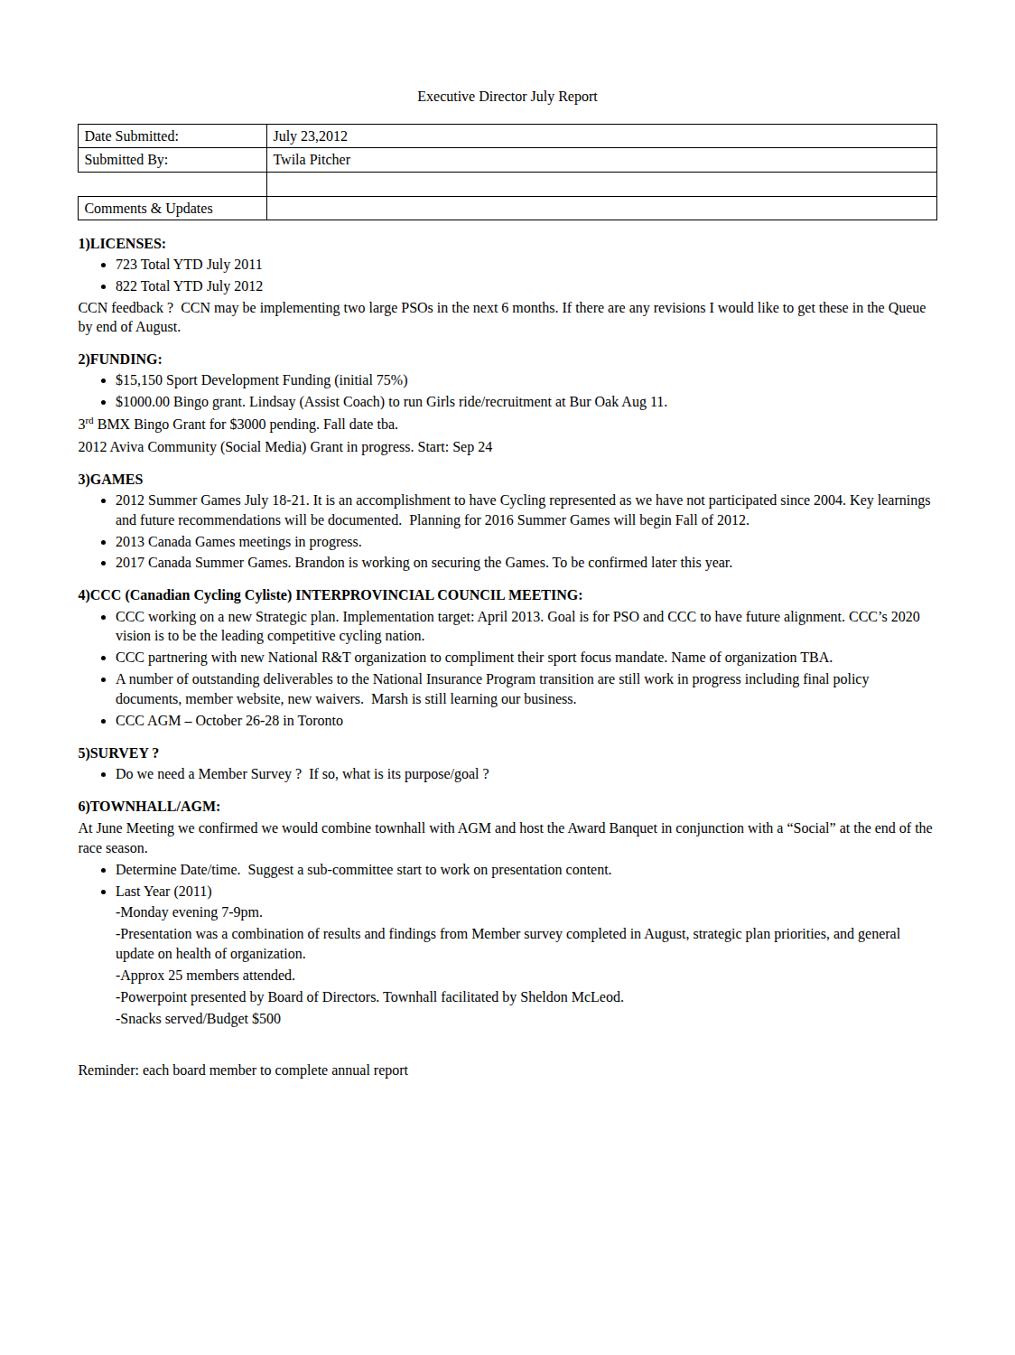Executive Director July Report
| Date Submitted: | July 23,2012 |
| Submitted By: | Twila Pitcher |
| Comments & Updates | |
1)LICENSES:
723 Total YTD July 2011
822 Total YTD July 2012
CCN feedback ? CCN may be implementing two large PSOs in the next 6 months. If there are any revisions I would like to get these in the Queue by end of August.
2)FUNDING:
$15,150 Sport Development Funding (initial 75%)
$1000.00 Bingo grant. Lindsay (Assist Coach) to run Girls ride/recruitment at Bur Oak Aug 11.
3rd BMX Bingo Grant for $3000 pending. Fall date tba.
2012 Aviva Community (Social Media) Grant in progress. Start: Sep 24
3)GAMES
2012 Summer Games July 18-21. It is an accomplishment to have Cycling represented as we have not participated since 2004. Key learnings and future recommendations will be documented. Planning for 2016 Summer Games will begin Fall of 2012.
2013 Canada Games meetings in progress.
2017 Canada Summer Games. Brandon is working on securing the Games. To be confirmed later this year.
4)CCC (Canadian Cycling Cyliste) INTERPROVINCIAL COUNCIL MEETING:
CCC working on a new Strategic plan. Implementation target: April 2013. Goal is for PSO and CCC to have future alignment. CCC’s 2020 vision is to be the leading competitive cycling nation.
CCC partnering with new National R&T organization to compliment their sport focus mandate. Name of organization TBA.
A number of outstanding deliverables to the National Insurance Program transition are still work in progress including final policy documents, member website, new waivers. Marsh is still learning our business.
CCC AGM – October 26-28 in Toronto
5)SURVEY ?
Do we need a Member Survey ? If so, what is its purpose/goal ?
6)TOWNHALL/AGM:
At June Meeting we confirmed we would combine townhall with AGM and host the Award Banquet in conjunction with a “Social” at the end of the race season.
Determine Date/time. Suggest a sub-committee start to work on presentation content.
Last Year (2011)
-Monday evening 7-9pm.
-Presentation was a combination of results and findings from Member survey completed in August, strategic plan priorities, and general update on health of organization.
-Approx 25 members attended.
-Powerpoint presented by Board of Directors. Townhall facilitated by Sheldon McLeod.
-Snacks served/Budget $500
Reminder: each board member to complete annual report